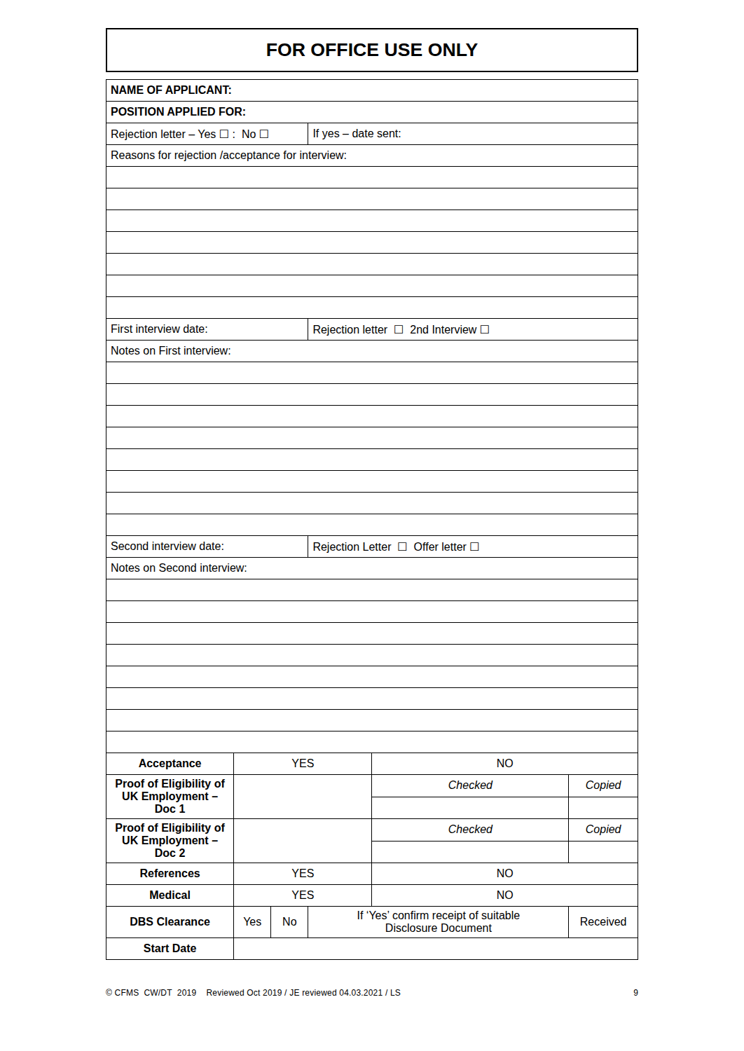FOR OFFICE USE ONLY
| NAME OF APPLICANT: |
| POSITION APPLIED FOR: |
| Rejection letter – Yes ☐ : No ☐ | If yes – date sent: |
| Reasons for rejection /acceptance for interview: |
| First interview date: | Rejection letter ☐ 2nd Interview ☐ |
| Notes on First interview: |
| Second interview date: | Rejection Letter ☐ Offer letter ☐ |
| Notes on Second interview: |
| Acceptance | YES | NO |
| Proof of Eligibility of UK Employment – Doc 1 | | Checked | Copied |
| Proof of Eligibility of UK Employment – Doc 2 | | Checked | Copied |
| References | YES | NO |
| Medical | YES | NO |
| DBS Clearance | Yes | No | If ‘Yes’ confirm receipt of suitable Disclosure Document | Received |
| Start Date | |
© CFMS CW/DT 2019 Reviewed Oct 2019 / JE reviewed 04.03.2021 / LS
9